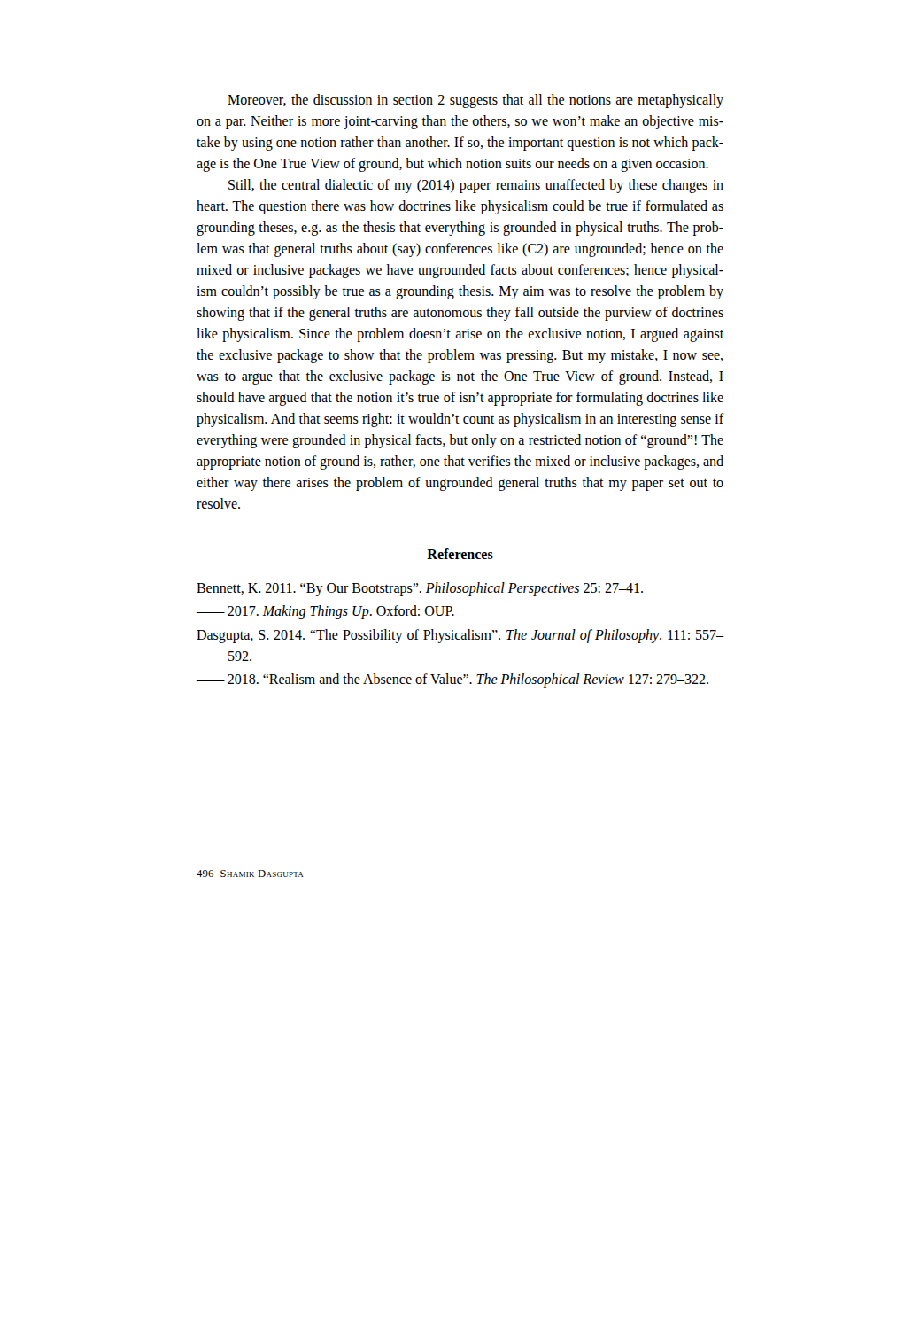Moreover, the discussion in section 2 suggests that all the notions are metaphysically on a par. Neither is more joint-carving than the others, so we won’t make an objective mistake by using one notion rather than another. If so, the important question is not which package is the One True View of ground, but which notion suits our needs on a given occasion.
Still, the central dialectic of my (2014) paper remains unaffected by these changes in heart. The question there was how doctrines like physicalism could be true if formulated as grounding theses, e.g. as the thesis that everything is grounded in physical truths. The problem was that general truths about (say) conferences like (C2) are ungrounded; hence on the mixed or inclusive packages we have ungrounded facts about conferences; hence physicalism couldn’t possibly be true as a grounding thesis. My aim was to resolve the problem by showing that if the general truths are autonomous they fall outside the purview of doctrines like physicalism. Since the problem doesn’t arise on the exclusive notion, I argued against the exclusive package to show that the problem was pressing. But my mistake, I now see, was to argue that the exclusive package is not the One True View of ground. Instead, I should have argued that the notion it’s true of isn’t appropriate for formulating doctrines like physicalism. And that seems right: it wouldn’t count as physicalism in an interesting sense if everything were grounded in physical facts, but only on a restricted notion of “ground”! The appropriate notion of ground is, rather, one that verifies the mixed or inclusive packages, and either way there arises the problem of ungrounded general truths that my paper set out to resolve.
References
Bennett, K. 2011. “By Our Bootstraps”. Philosophical Perspectives 25: 27–41.
—— 2017. Making Things Up. Oxford: OUP.
Dasgupta, S. 2014. “The Possibility of Physicalism”. The Journal of Philosophy. 111: 557–592.
—— 2018. “Realism and the Absence of Value”. The Philosophical Review 127: 279–322.
496 Shamik Dasgupta